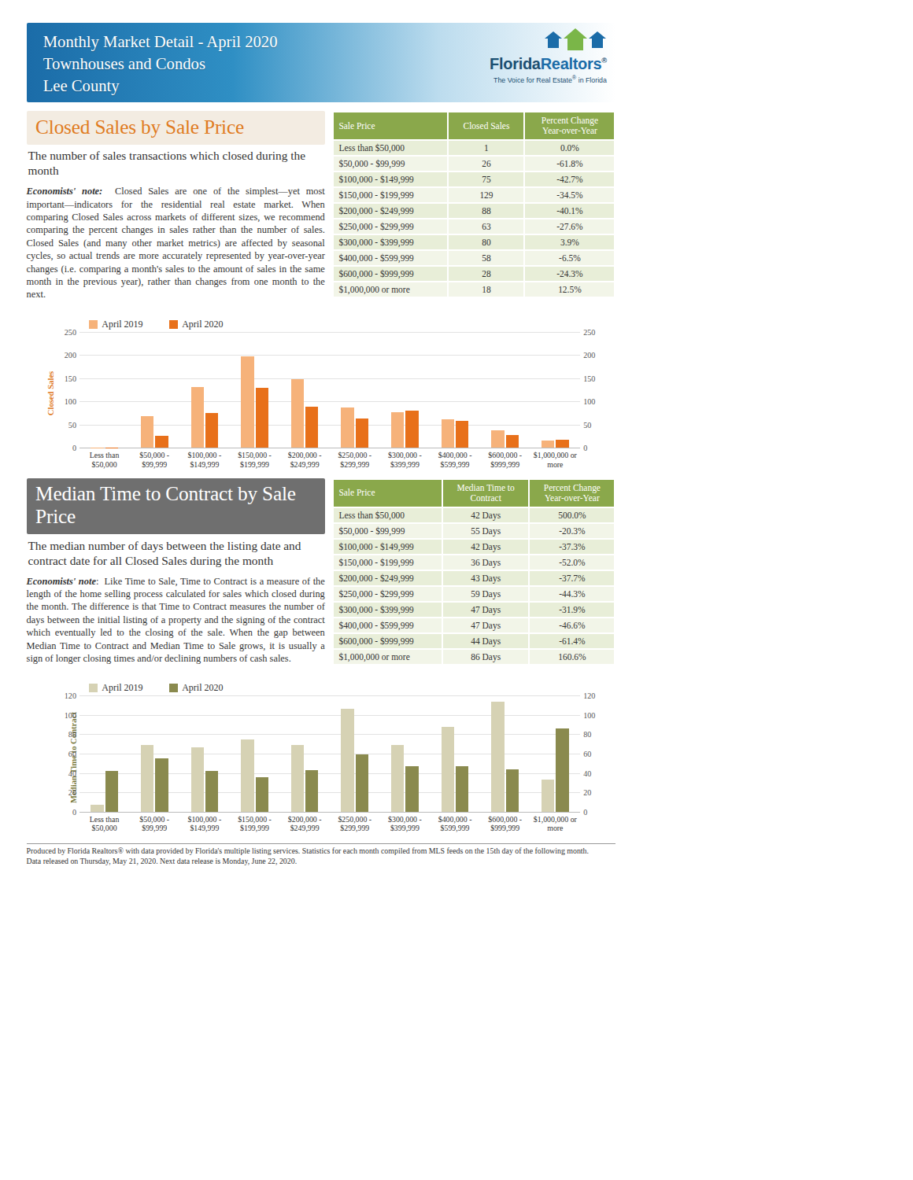Monthly Market Detail - April 2020 Townhouses and Condos Lee County
FloridaRealtors®
The Voice for Real Estate® in Florida
Closed Sales by Sale Price
The number of sales transactions which closed during the month
Economists' note: Closed Sales are one of the simplest—yet most important—indicators for the residential real estate market. When comparing Closed Sales across markets of different sizes, we recommend comparing the percent changes in sales rather than the number of sales. Closed Sales (and many other market metrics) are affected by seasonal cycles, so actual trends are more accurately represented by year-over-year changes (i.e. comparing a month's sales to the amount of sales in the same month in the previous year), rather than changes from one month to the next.
| Sale Price | Closed Sales | Percent Change Year-over-Year |
| --- | --- | --- |
| Less than $50,000 | 1 | 0.0% |
| $50,000 - $99,999 | 26 | -61.8% |
| $100,000 - $149,999 | 75 | -42.7% |
| $150,000 - $199,999 | 129 | -34.5% |
| $200,000 - $249,999 | 88 | -40.1% |
| $250,000 - $299,999 | 63 | -27.6% |
| $300,000 - $399,999 | 80 | 3.9% |
| $400,000 - $599,999 | 58 | -6.5% |
| $600,000 - $999,999 | 28 | -24.3% |
| $1,000,000 or more | 18 | 12.5% |
Closed Sales
April 2019
April 2020
250
200
150
100
50
0
250
200
150
100
50
0
Less than
$50,000
$50,000 -
$99,999
$100,000 -
$149,999
$150,000 -
$199,999
$200,000 -
$249,999
$250,000 -
$299,999
$300,000 -
$399,999
$400,000 -
$599,999
$600,000 -
$999,999
$1,000,000 or
more
Median Time to Contract by Sale Price
The median number of days between the listing date and contract date for all Closed Sales during the month
Economists' note: Like Time to Sale, Time to Contract is a measure of the length of the home selling process calculated for sales which closed during the month. The difference is that Time to Contract measures the number of days between the initial listing of a property and the signing of the contract which eventually led to the closing of the sale. When the gap between Median Time to Contract and Median Time to Sale grows, it is usually a sign of longer closing times and/or declining numbers of cash sales.
| Sale Price | Median Time to Contract | Percent Change Year-over-Year |
| --- | --- | --- |
| Less than $50,000 | 42 Days | 500.0% |
| $50,000 - $99,999 | 55 Days | -20.3% |
| $100,000 - $149,999 | 42 Days | -37.3% |
| $150,000 - $199,999 | 36 Days | -52.0% |
| $200,000 - $249,999 | 43 Days | -37.7% |
| $250,000 - $299,999 | 59 Days | -44.3% |
| $300,000 - $399,999 | 47 Days | -31.9% |
| $400,000 - $599,999 | 47 Days | -46.6% |
| $600,000 - $999,999 | 44 Days | -61.4% |
| $1,000,000 or more | 86 Days | 160.6% |
Median Time to Contract
April 2019
April 2020
120
100
80
60
40
20
0
120
100
80
60
40
20
0
Less than
$50,000
$50,000 -
$99,999
$100,000 -
$149,999
$150,000 -
$199,999
$200,000 -
$249,999
$250,000 -
$299,999
$300,000 -
$399,999
$400,000 -
$599,999
$600,000 -
$999,999
$1,000,000 or
more
Produced by Florida Realtors® with data provided by Florida's multiple listing services. Statistics for each month compiled from MLS feeds on the 15th day of the following month.
Data released on Thursday, May 21, 2020. Next data release is Monday, June 22, 2020.